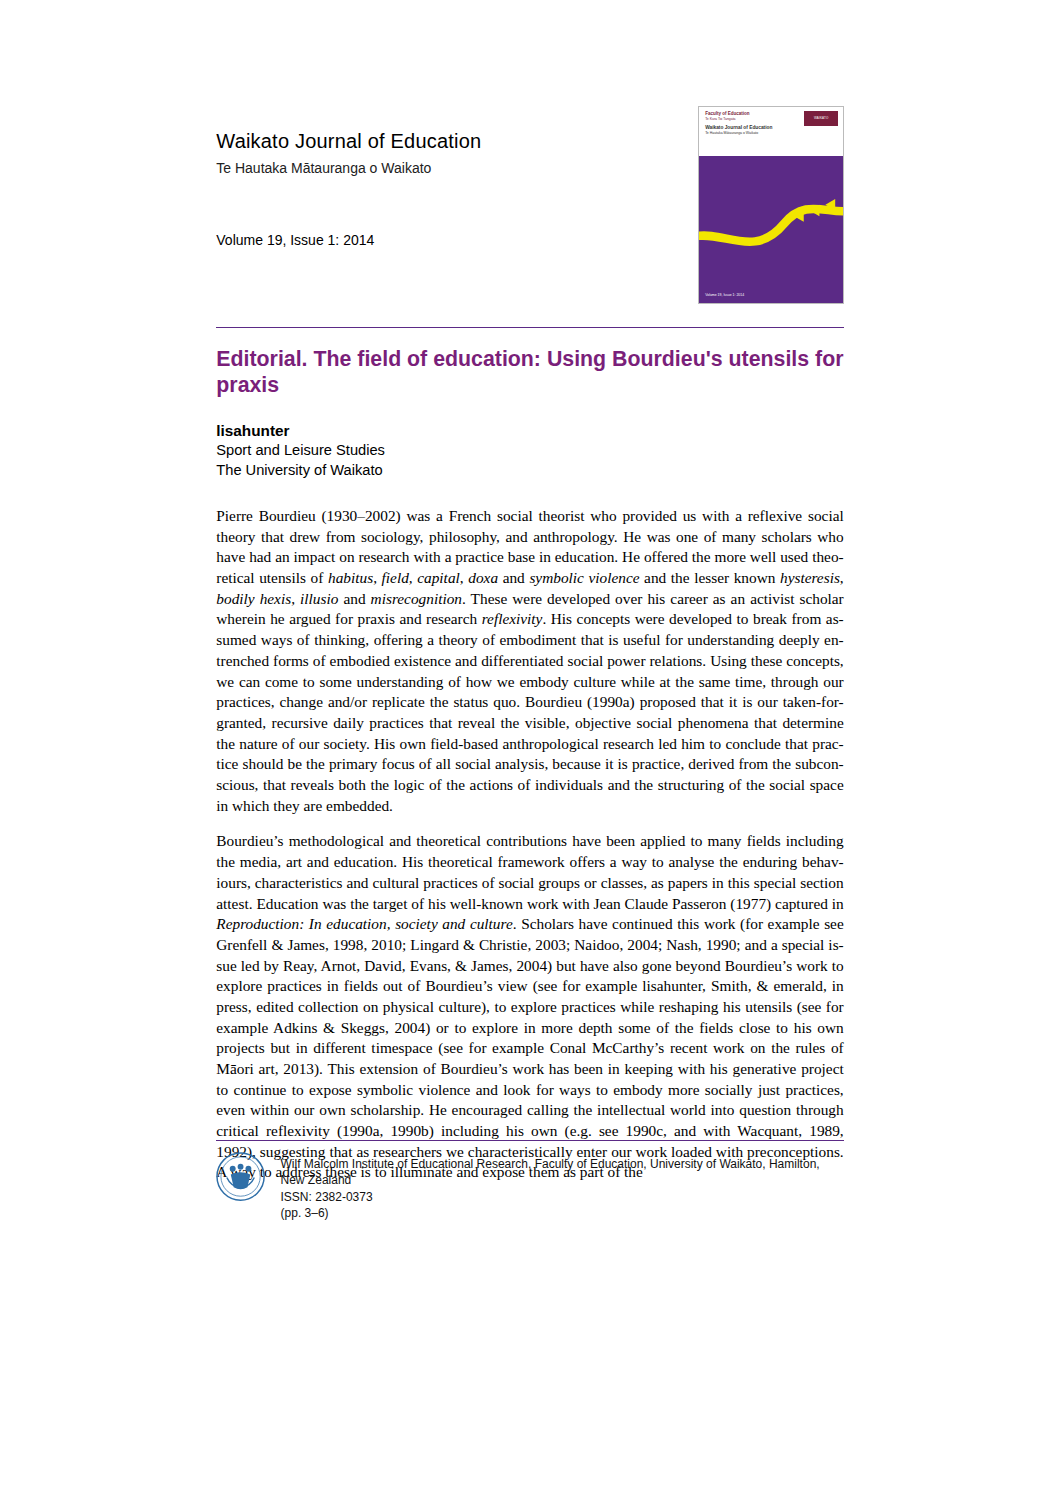Waikato Journal of Education
Te Hautaka Mātauranga o Waikato
Volume 19, Issue 1: 2014
WAIKATO
Faculty of Education Te Kura Toi Tangata Waikato Journal of Education Te Hautaka Mātauranga o Waikato
Volume 19, Issue 1: 2014
Editorial. The field of education: Using Bourdieu's utensils for praxis
lisahunter
Sport and Leisure Studies
The University of Waikato
Pierre Bourdieu (1930–2002) was a French social theorist who provided us with a reflexive social theory that drew from sociology, philosophy, and anthropology. He was one of many scholars who have had an impact on research with a practice base in education. He offered the more well used theoretical utensils of habitus, field, capital, doxa and symbolic violence and the lesser known hysteresis, bodily hexis, illusio and misrecognition. These were developed over his career as an activist scholar wherein he argued for praxis and research reflexivity. His concepts were developed to break from assumed ways of thinking, offering a theory of embodiment that is useful for understanding deeply entrenched forms of embodied existence and differentiated social power relations. Using these concepts, we can come to some understanding of how we embody culture while at the same time, through our practices, change and/or replicate the status quo. Bourdieu (1990a) proposed that it is our taken-for-granted, recursive daily practices that reveal the visible, objective social phenomena that determine the nature of our society. His own field-based anthropological research led him to conclude that practice should be the primary focus of all social analysis, because it is practice, derived from the subconscious, that reveals both the logic of the actions of individuals and the structuring of the social space in which they are embedded.
Bourdieu’s methodological and theoretical contributions have been applied to many fields including the media, art and education. His theoretical framework offers a way to analyse the enduring behaviours, characteristics and cultural practices of social groups or classes, as papers in this special section attest. Education was the target of his well-known work with Jean Claude Passeron (1977) captured in Reproduction: In education, society and culture. Scholars have continued this work (for example see Grenfell & James, 1998, 2010; Lingard & Christie, 2003; Naidoo, 2004; Nash, 1990; and a special issue led by Reay, Arnot, David, Evans, & James, 2004) but have also gone beyond Bourdieu’s work to explore practices in fields out of Bourdieu’s view (see for example lisahunter, Smith, & emerald, in press, edited collection on physical culture), to explore practices while reshaping his utensils (see for example Adkins & Skeggs, 2004) or to explore in more depth some of the fields close to his own projects but in different timespace (see for example Conal McCarthy’s recent work on the rules of Māori art, 2013). This extension of Bourdieu’s work has been in keeping with his generative project to continue to expose symbolic violence and look for ways to embody more socially just practices, even within our own scholarship. He encouraged calling the intellectual world into question through critical reflexivity (1990a, 1990b) including his own (e.g. see 1990c, and with Wacquant, 1989, 1992), suggesting that as researchers we characteristically enter our work loaded with preconceptions. A way to address these is to illuminate and expose them as part of the
Wilf Malcolm Institute of Educational Research, Faculty of Education, University of Waikato, Hamilton, New Zealand
ISSN: 2382-0373
(pp. 3–6)